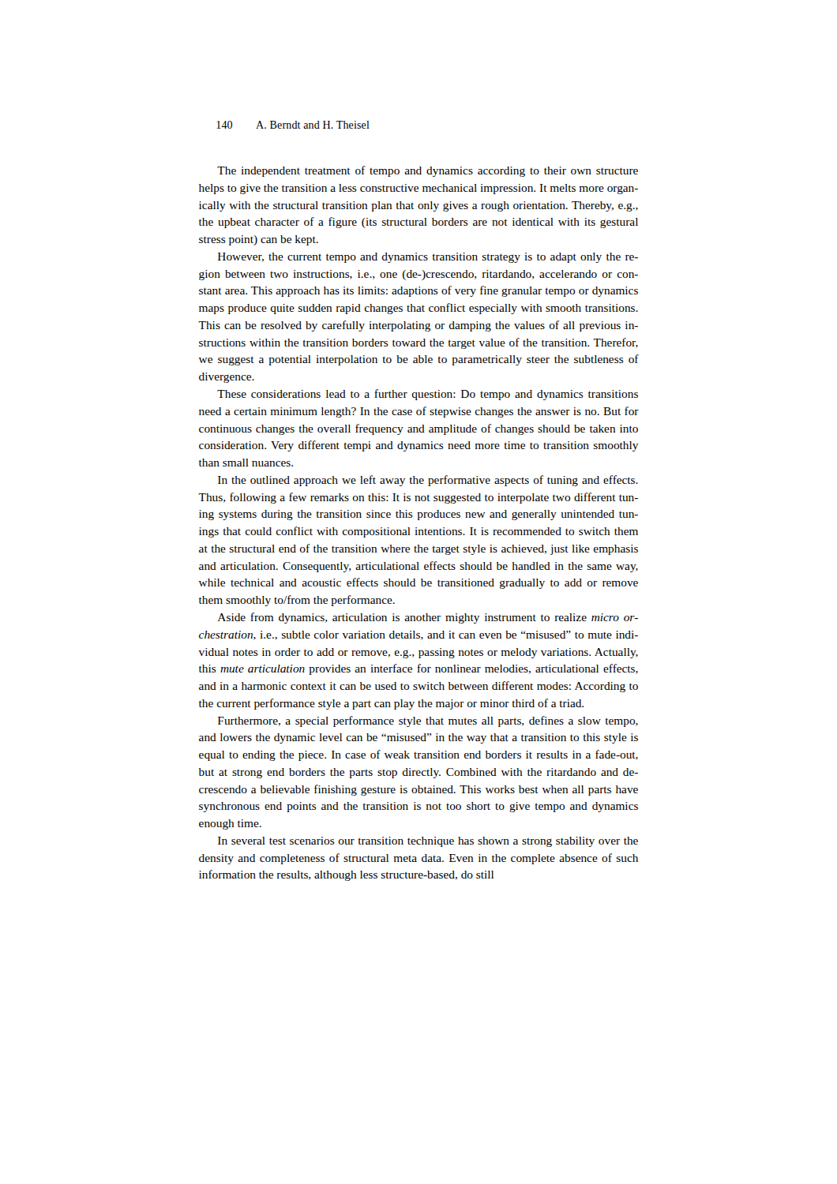140 A. Berndt and H. Theisel
The independent treatment of tempo and dynamics according to their own structure helps to give the transition a less constructive mechanical impression. It melts more organically with the structural transition plan that only gives a rough orientation. Thereby, e.g., the upbeat character of a figure (its structural borders are not identical with its gestural stress point) can be kept.
However, the current tempo and dynamics transition strategy is to adapt only the region between two instructions, i.e., one (de-)crescendo, ritardando, accelerando or constant area. This approach has its limits: adaptions of very fine granular tempo or dynamics maps produce quite sudden rapid changes that conflict especially with smooth transitions. This can be resolved by carefully interpolating or damping the values of all previous instructions within the transition borders toward the target value of the transition. Therefor, we suggest a potential interpolation to be able to parametrically steer the subtleness of divergence.
These considerations lead to a further question: Do tempo and dynamics transitions need a certain minimum length? In the case of stepwise changes the answer is no. But for continuous changes the overall frequency and amplitude of changes should be taken into consideration. Very different tempi and dynamics need more time to transition smoothly than small nuances.
In the outlined approach we left away the performative aspects of tuning and effects. Thus, following a few remarks on this: It is not suggested to interpolate two different tuning systems during the transition since this produces new and generally unintended tunings that could conflict with compositional intentions. It is recommended to switch them at the structural end of the transition where the target style is achieved, just like emphasis and articulation. Consequently, articulational effects should be handled in the same way, while technical and acoustic effects should be transitioned gradually to add or remove them smoothly to/from the performance.
Aside from dynamics, articulation is another mighty instrument to realize micro orchestration, i.e., subtle color variation details, and it can even be “misused” to mute individual notes in order to add or remove, e.g., passing notes or melody variations. Actually, this mute articulation provides an interface for nonlinear melodies, articulational effects, and in a harmonic context it can be used to switch between different modes: According to the current performance style a part can play the major or minor third of a triad.
Furthermore, a special performance style that mutes all parts, defines a slow tempo, and lowers the dynamic level can be “misused” in the way that a transition to this style is equal to ending the piece. In case of weak transition end borders it results in a fade-out, but at strong end borders the parts stop directly. Combined with the ritardando and decrescendo a believable finishing gesture is obtained. This works best when all parts have synchronous end points and the transition is not too short to give tempo and dynamics enough time.
In several test scenarios our transition technique has shown a strong stability over the density and completeness of structural meta data. Even in the complete absence of such information the results, although less structure-based, do still